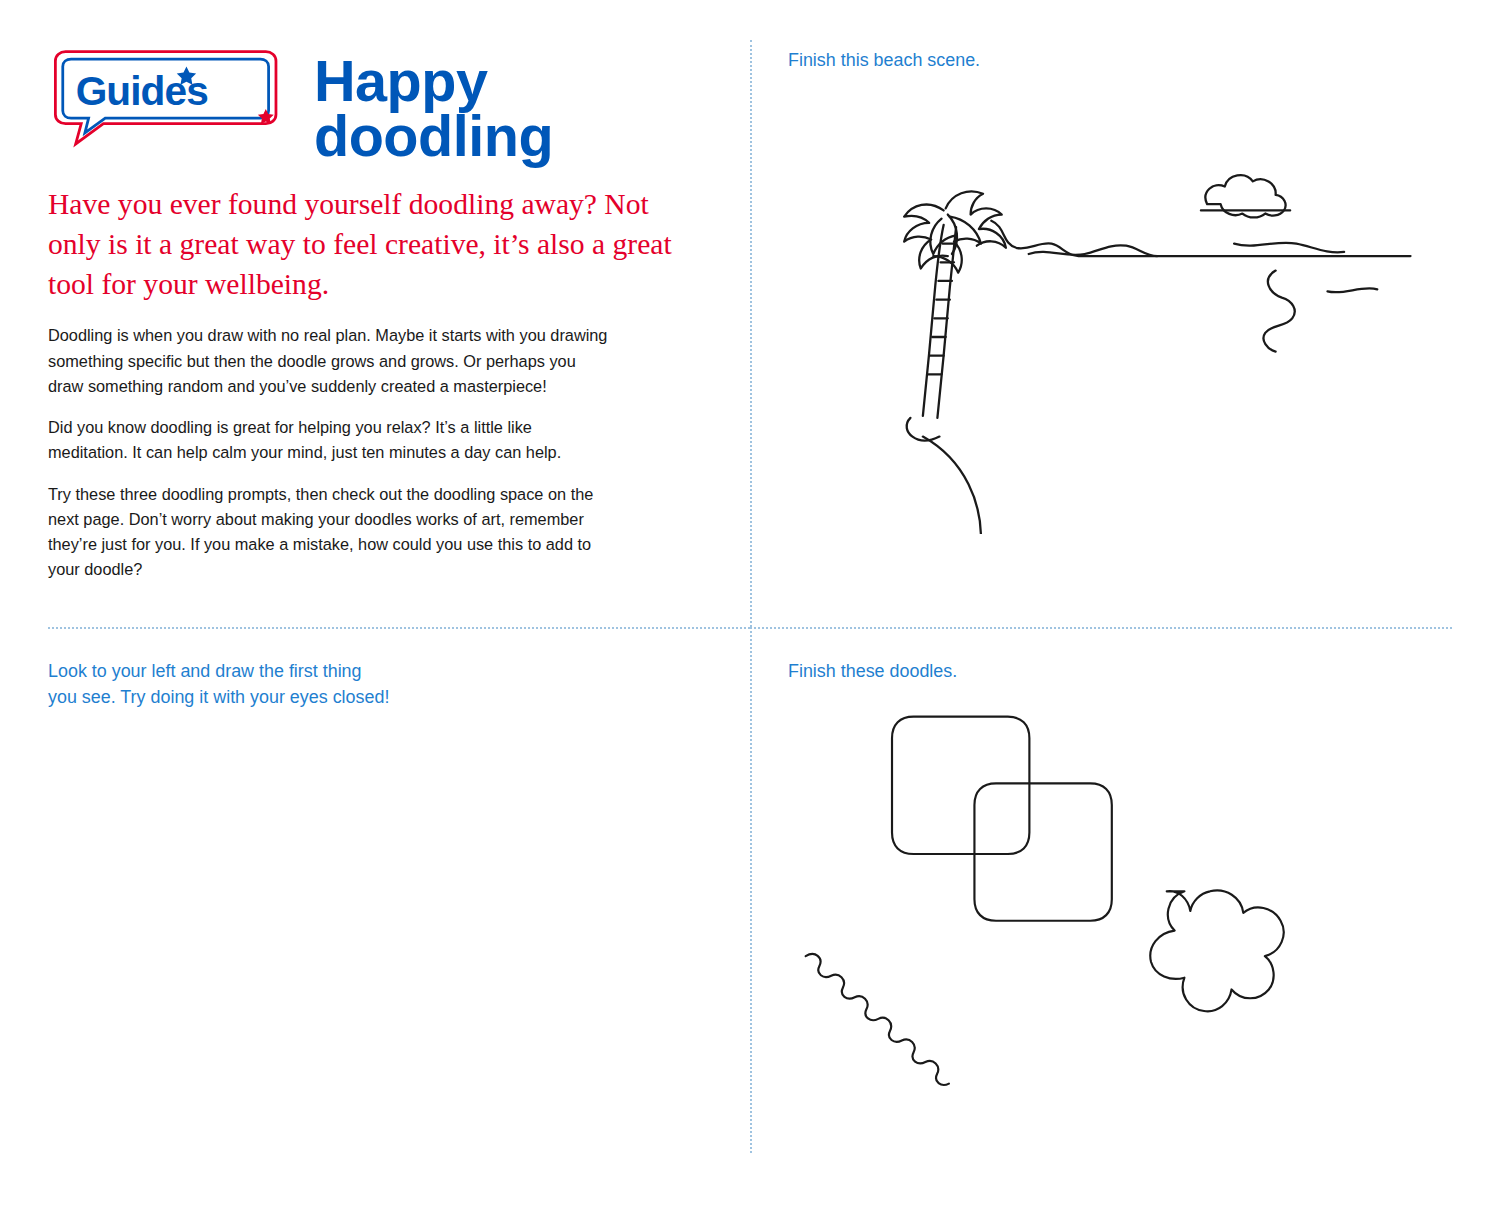Guides
Happy
doodling
Have you ever found yourself doodling away? Not only is it a great way to feel creative, it’s also a great tool for your wellbeing.
Doodling is when you draw with no real plan. Maybe it starts with you drawing something specific but then the doodle grows and grows. Or perhaps you draw something random and you’ve suddenly created a masterpiece!
Did you know doodling is great for helping you relax? It’s a little like meditation. It can help calm your mind, just ten minutes a day can help.
Try these three doodling prompts, then check out the doodling space on the next page. Don’t worry about making your doodles works of art, remember they’re just for you. If you make a mistake, how could you use this to add to your doodle?
Finish this beach scene.
Look to your left and draw the first thing
you see. Try doing it with your eyes closed!
Finish these doodles.